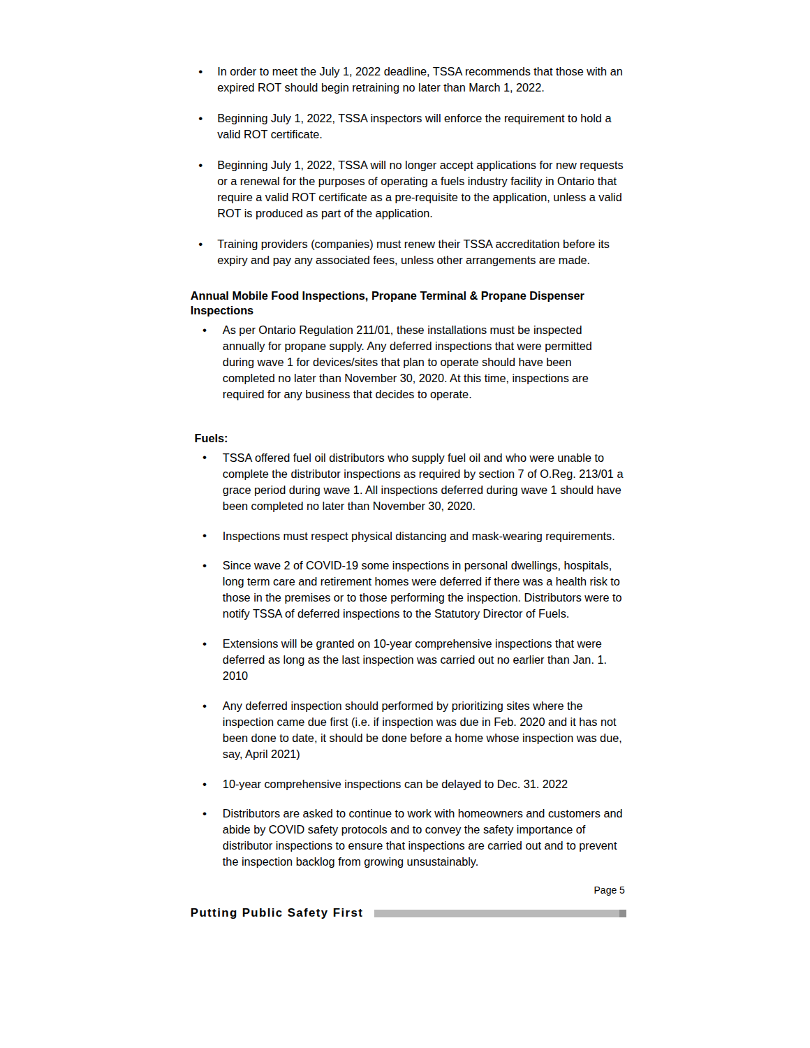In order to meet the July 1, 2022 deadline, TSSA recommends that those with an expired ROT should begin retraining no later than March 1, 2022.
Beginning July 1, 2022, TSSA inspectors will enforce the requirement to hold a valid ROT certificate.
Beginning July 1, 2022, TSSA will no longer accept applications for new requests or a renewal for the purposes of operating a fuels industry facility in Ontario that require a valid ROT certificate as a pre-requisite to the application, unless a valid ROT is produced as part of the application.
Training providers (companies) must renew their TSSA accreditation before its expiry and pay any associated fees, unless other arrangements are made.
Annual Mobile Food Inspections, Propane Terminal & Propane Dispenser Inspections
As per Ontario Regulation 211/01, these installations must be inspected annually for propane supply. Any deferred inspections that were permitted during wave 1 for devices/sites that plan to operate should have been completed no later than November 30, 2020. At this time, inspections are required for any business that decides to operate.
Fuels:
TSSA offered fuel oil distributors who supply fuel oil and who were unable to complete the distributor inspections as required by section 7 of O.Reg. 213/01 a grace period during wave 1. All inspections deferred during wave 1 should have been completed no later than November 30, 2020.
Inspections must respect physical distancing and mask-wearing requirements.
Since wave 2 of COVID-19 some inspections in personal dwellings, hospitals, long term care and retirement homes were deferred if there was a health risk to those in the premises or to those performing the inspection. Distributors were to notify TSSA of deferred inspections to the Statutory Director of Fuels.
Extensions will be granted on 10-year comprehensive inspections that were deferred as long as the last inspection was carried out no earlier than Jan. 1. 2010
Any deferred inspection should performed by prioritizing sites where the inspection came due first (i.e. if inspection was due in Feb. 2020 and it has not been done to date, it should be done before a home whose inspection was due, say, April 2021)
10-year comprehensive inspections can be delayed to Dec. 31. 2022
Distributors are asked to continue to work with homeowners and customers and abide by COVID safety protocols and to convey the safety importance of distributor inspections to ensure that inspections are carried out and to prevent the inspection backlog from growing unsustainably.
Page 5
Putting Public Safety First